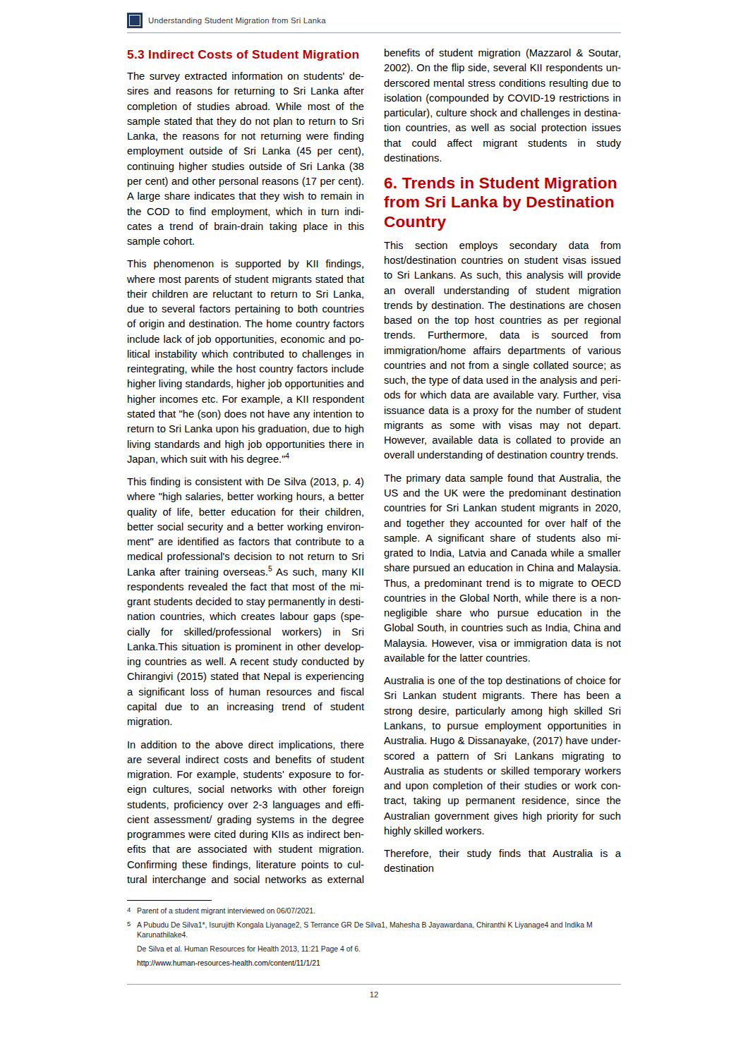Understanding Student Migration from Sri Lanka
5.3 Indirect Costs of Student Migration
The survey extracted information on students' desires and reasons for returning to Sri Lanka after completion of studies abroad. While most of the sample stated that they do not plan to return to Sri Lanka, the reasons for not returning were finding employment outside of Sri Lanka (45 per cent), continuing higher studies outside of Sri Lanka (38 per cent) and other personal reasons (17 per cent). A large share indicates that they wish to remain in the COD to find employment, which in turn indicates a trend of brain-drain taking place in this sample cohort.
This phenomenon is supported by KII findings, where most parents of student migrants stated that their children are reluctant to return to Sri Lanka, due to several factors pertaining to both countries of origin and destination. The home country factors include lack of job opportunities, economic and political instability which contributed to challenges in reintegrating, while the host country factors include higher living standards, higher job opportunities and higher incomes etc. For example, a KII respondent stated that "he (son) does not have any intention to return to Sri Lanka upon his graduation, due to high living standards and high job opportunities there in Japan, which suit with his degree."4
This finding is consistent with De Silva (2013, p. 4) where "high salaries, better working hours, a better quality of life, better education for their children, better social security and a better working environment" are identified as factors that contribute to a medical professional's decision to not return to Sri Lanka after training overseas.5 As such, many KII respondents revealed the fact that most of the migrant students decided to stay permanently in destination countries, which creates labour gaps (specially for skilled/professional workers) in Sri Lanka.This situation is prominent in other developing countries as well. A recent study conducted by Chirangivi (2015) stated that Nepal is experiencing a significant loss of human resources and fiscal capital due to an increasing trend of student migration.
In addition to the above direct implications, there are several indirect costs and benefits of student migration. For example, students' exposure to foreign cultures, social networks with other foreign students, proficiency over 2-3 languages and efficient assessment/ grading systems in the degree programmes were cited during KIIs as indirect benefits that are associated with student migration. Confirming these findings, literature points to cultural interchange and social networks as external benefits of student migration (Mazzarol & Soutar, 2002). On the flip side, several KII respondents underscored mental stress conditions resulting due to isolation (compounded by COVID-19 restrictions in particular), culture shock and challenges in destination countries, as well as social protection issues that could affect migrant students in study destinations.
6. Trends in Student Migration from Sri Lanka by Destination Country
This section employs secondary data from host/destination countries on student visas issued to Sri Lankans. As such, this analysis will provide an overall understanding of student migration trends by destination. The destinations are chosen based on the top host countries as per regional trends. Furthermore, data is sourced from immigration/home affairs departments of various countries and not from a single collated source; as such, the type of data used in the analysis and periods for which data are available vary. Further, visa issuance data is a proxy for the number of student migrants as some with visas may not depart. However, available data is collated to provide an overall understanding of destination country trends.
The primary data sample found that Australia, the US and the UK were the predominant destination countries for Sri Lankan student migrants in 2020, and together they accounted for over half of the sample. A significant share of students also migrated to India, Latvia and Canada while a smaller share pursued an education in China and Malaysia. Thus, a predominant trend is to migrate to OECD countries in the Global North, while there is a non-negligible share who pursue education in the Global South, in countries such as India, China and Malaysia. However, visa or immigration data is not available for the latter countries.
Australia is one of the top destinations of choice for Sri Lankan student migrants. There has been a strong desire, particularly among high skilled Sri Lankans, to pursue employment opportunities in Australia. Hugo & Dissanayake, (2017) have underscored a pattern of Sri Lankans migrating to Australia as students or skilled temporary workers and upon completion of their studies or work contract, taking up permanent residence, since the Australian government gives high priority for such highly skilled workers.
Therefore, their study finds that Australia is a destination
4 Parent of a student migrant interviewed on 06/07/2021.
5 A Pubudu De Silva1*, Isurujith Kongala Liyanage2, S Terrance GR De Silva1, Mahesha B Jayawardana, Chiranthi K Liyanage4 and Indika M Karunathilake4.
De Silva et al. Human Resources for Health 2013, 11:21 Page 4 of 6.
http://www.human-resources-health.com/content/11/1/21
12